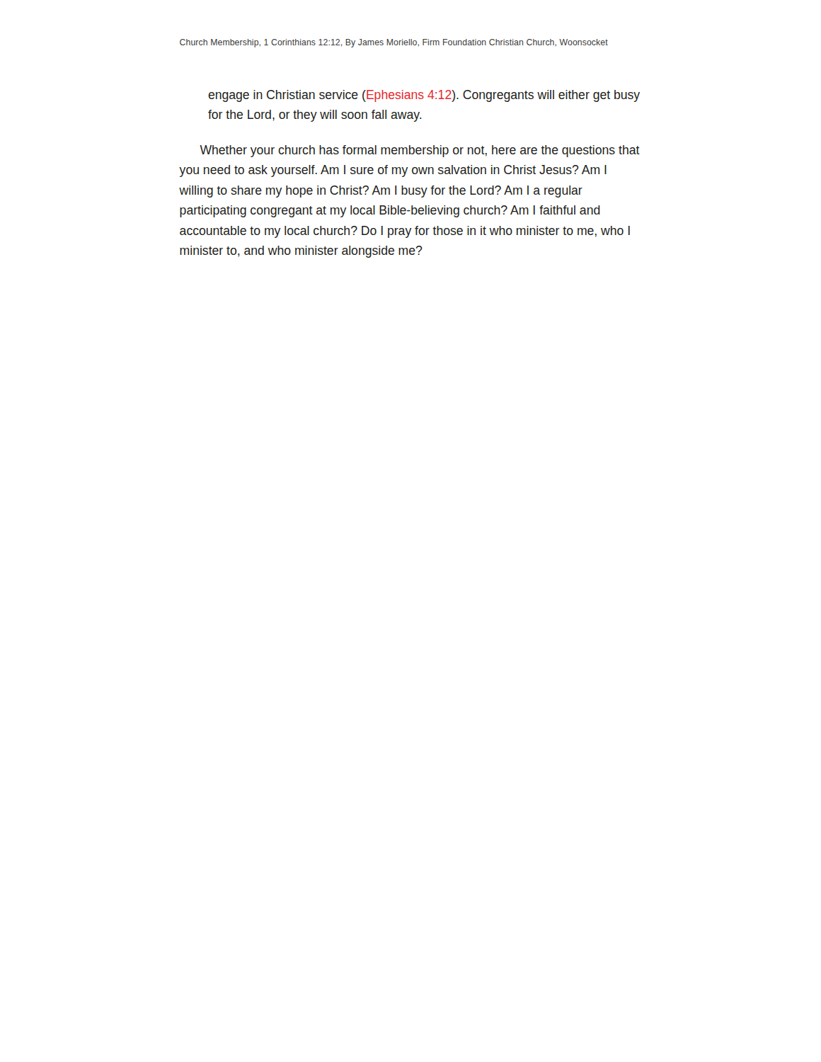Church Membership, 1 Corinthians 12:12, By James Moriello, Firm Foundation Christian Church, Woonsocket
engage in Christian service (Ephesians 4:12). Congregants will either get busy for the Lord, or they will soon fall away.
Whether your church has formal membership or not, here are the questions that you need to ask yourself. Am I sure of my own salvation in Christ Jesus? Am I willing to share my hope in Christ? Am I busy for the Lord? Am I a regular participating congregant at my local Bible-believing church? Am I faithful and accountable to my local church? Do I pray for those in it who minister to me, who I minister to, and who minister alongside me?